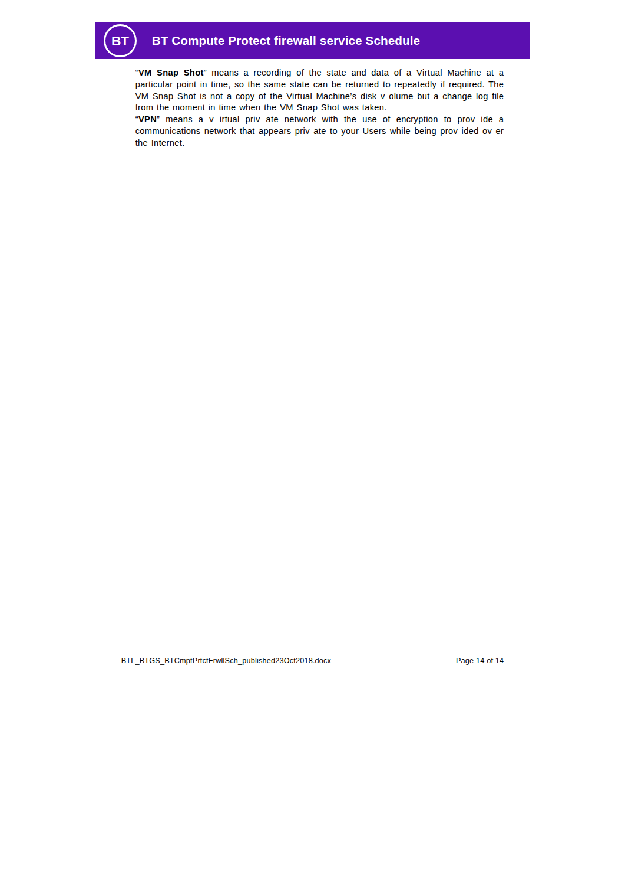BT
BT Compute Protect firewall service Schedule
“VM Snap Shot” means a recording of the state and data of a Virtual Machine at a particular point in time, so the same state can be returned to repeatedly if required. The VM Snap Shot is not a copy of the Virtual Machine’s disk v olume but a change log file from the moment in time when the VM Snap Shot was taken.
“VPN” means a v irtual priv ate network with the use of encryption to prov ide a communications network that appears priv ate to your Users while being prov ided ov er the Internet.
BTL_BTGS_BTCmptPrtctFrwllSch_published23Oct2018.docx
Page 14 of 14